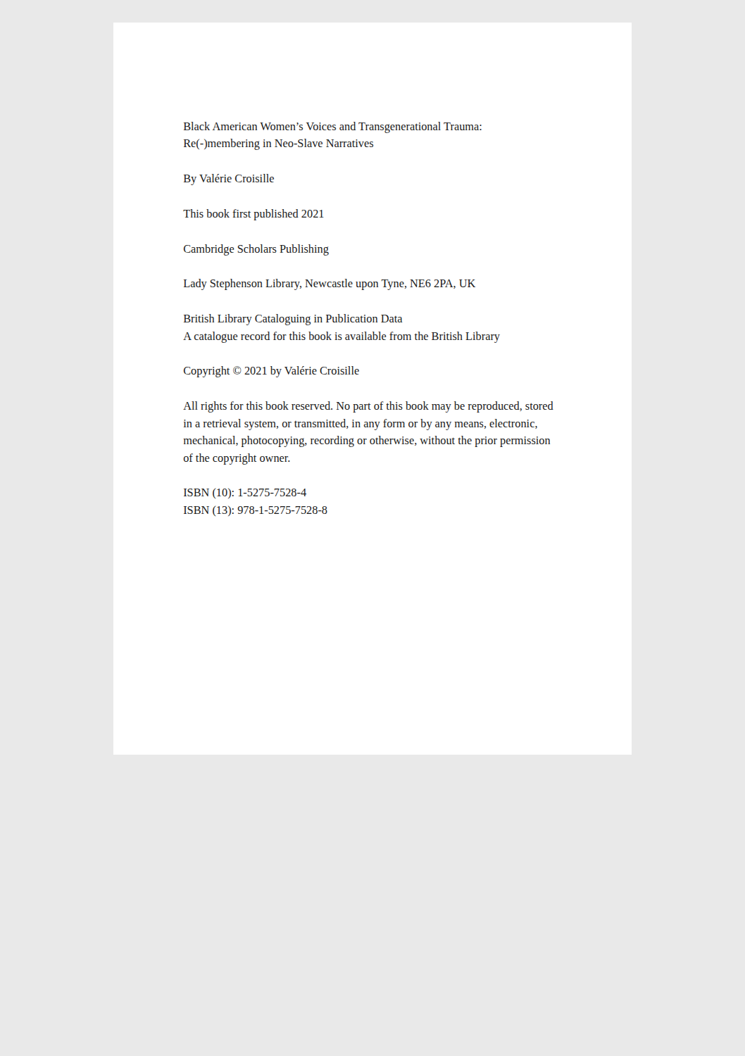Black American Women’s Voices and Transgenerational Trauma:
Re(-)membering in Neo-Slave Narratives
By Valérie Croisille
This book first published 2021
Cambridge Scholars Publishing
Lady Stephenson Library, Newcastle upon Tyne, NE6 2PA, UK
British Library Cataloguing in Publication Data
A catalogue record for this book is available from the British Library
Copyright © 2021 by Valérie Croisille
All rights for this book reserved. No part of this book may be reproduced, stored in a retrieval system, or transmitted, in any form or by any means, electronic, mechanical, photocopying, recording or otherwise, without the prior permission of the copyright owner.
ISBN (10): 1-5275-7528-4
ISBN (13): 978-1-5275-7528-8